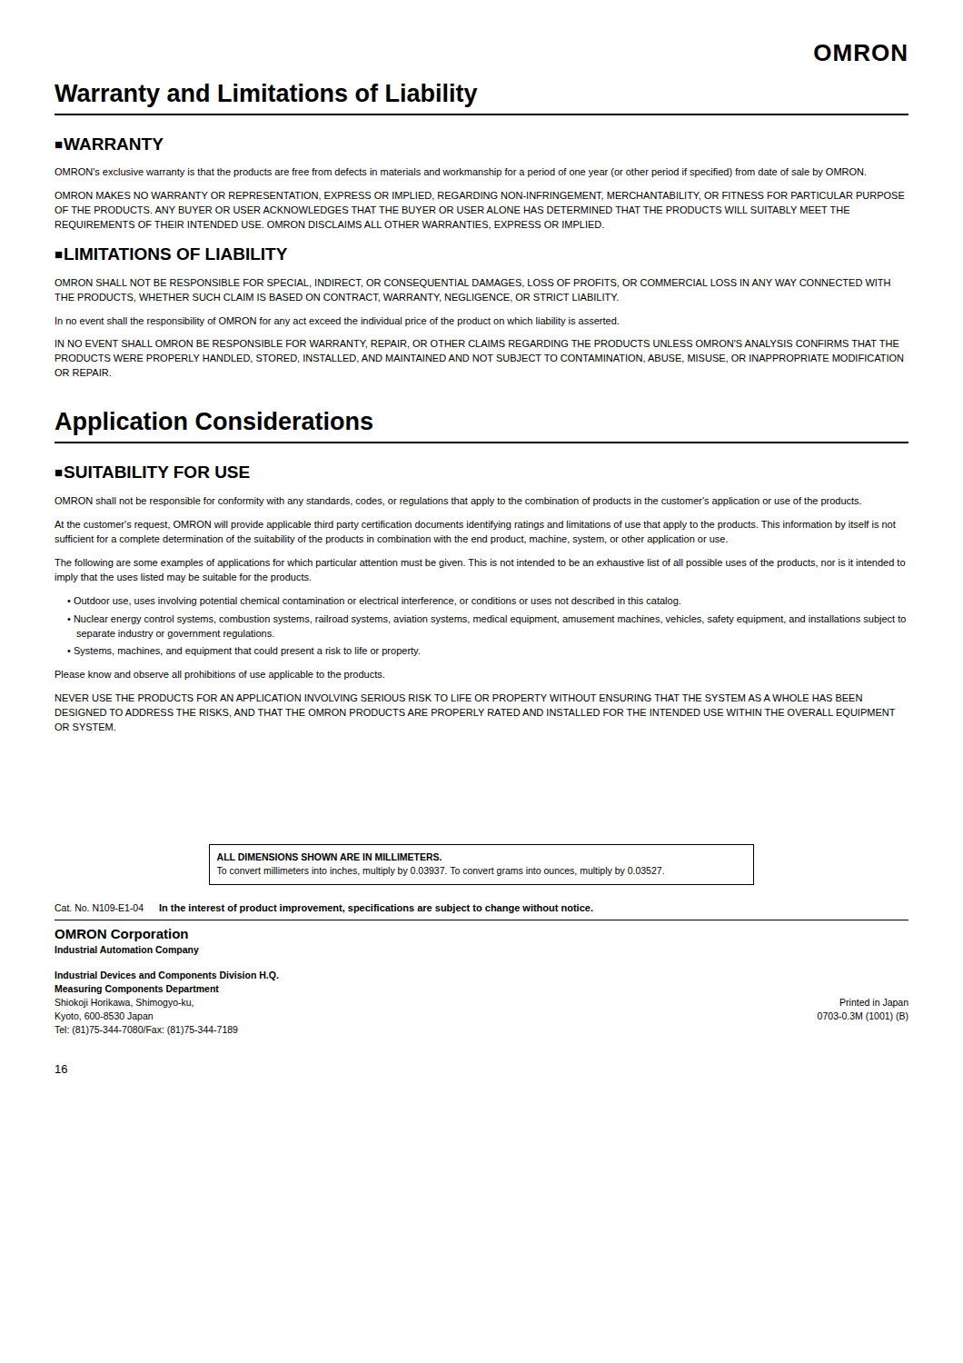OMRON
Warranty and Limitations of Liability
■WARRANTY
OMRON's exclusive warranty is that the products are free from defects in materials and workmanship for a period of one year (or other period if specified) from date of sale by OMRON.
OMRON MAKES NO WARRANTY OR REPRESENTATION, EXPRESS OR IMPLIED, REGARDING NON-INFRINGEMENT, MERCHANTABILITY, OR FITNESS FOR PARTICULAR PURPOSE OF THE PRODUCTS. ANY BUYER OR USER ACKNOWLEDGES THAT THE BUYER OR USER ALONE HAS DETERMINED THAT THE PRODUCTS WILL SUITABLY MEET THE REQUIREMENTS OF THEIR INTENDED USE. OMRON DISCLAIMS ALL OTHER WARRANTIES, EXPRESS OR IMPLIED.
■LIMITATIONS OF LIABILITY
OMRON SHALL NOT BE RESPONSIBLE FOR SPECIAL, INDIRECT, OR CONSEQUENTIAL DAMAGES, LOSS OF PROFITS, OR COMMERCIAL LOSS IN ANY WAY CONNECTED WITH THE PRODUCTS, WHETHER SUCH CLAIM IS BASED ON CONTRACT, WARRANTY, NEGLIGENCE, OR STRICT LIABILITY.
In no event shall the responsibility of OMRON for any act exceed the individual price of the product on which liability is asserted.
IN NO EVENT SHALL OMRON BE RESPONSIBLE FOR WARRANTY, REPAIR, OR OTHER CLAIMS REGARDING THE PRODUCTS UNLESS OMRON'S ANALYSIS CONFIRMS THAT THE PRODUCTS WERE PROPERLY HANDLED, STORED, INSTALLED, AND MAINTAINED AND NOT SUBJECT TO CONTAMINATION, ABUSE, MISUSE, OR INAPPROPRIATE MODIFICATION OR REPAIR.
Application Considerations
■SUITABILITY FOR USE
OMRON shall not be responsible for conformity with any standards, codes, or regulations that apply to the combination of products in the customer's application or use of the products.
At the customer's request, OMRON will provide applicable third party certification documents identifying ratings and limitations of use that apply to the products. This information by itself is not sufficient for a complete determination of the suitability of the products in combination with the end product, machine, system, or other application or use.
The following are some examples of applications for which particular attention must be given. This is not intended to be an exhaustive list of all possible uses of the products, nor is it intended to imply that the uses listed may be suitable for the products.
• Outdoor use, uses involving potential chemical contamination or electrical interference, or conditions or uses not described in this catalog.
• Nuclear energy control systems, combustion systems, railroad systems, aviation systems, medical equipment, amusement machines, vehicles, safety equipment, and installations subject to separate industry or government regulations.
• Systems, machines, and equipment that could present a risk to life or property.
Please know and observe all prohibitions of use applicable to the products.
NEVER USE THE PRODUCTS FOR AN APPLICATION INVOLVING SERIOUS RISK TO LIFE OR PROPERTY WITHOUT ENSURING THAT THE SYSTEM AS A WHOLE HAS BEEN DESIGNED TO ADDRESS THE RISKS, AND THAT THE OMRON PRODUCTS ARE PROPERLY RATED AND INSTALLED FOR THE INTENDED USE WITHIN THE OVERALL EQUIPMENT OR SYSTEM.
ALL DIMENSIONS SHOWN ARE IN MILLIMETERS.
To convert millimeters into inches, multiply by 0.03937. To convert grams into ounces, multiply by 0.03527.
Cat. No. N109-E1-04 In the interest of product improvement, specifications are subject to change without notice.
OMRON Corporation
Industrial Automation Company
| Industrial Devices and Components Division H.Q. Measuring Components Department Shiokoji Horikawa, Shimogyo-ku, Kyoto, 600-8530 Japan Tel: (81)75-344-7080/Fax: (81)75-344-7189 | Printed in Japan 0703-0.3M (1001) (B) |
16